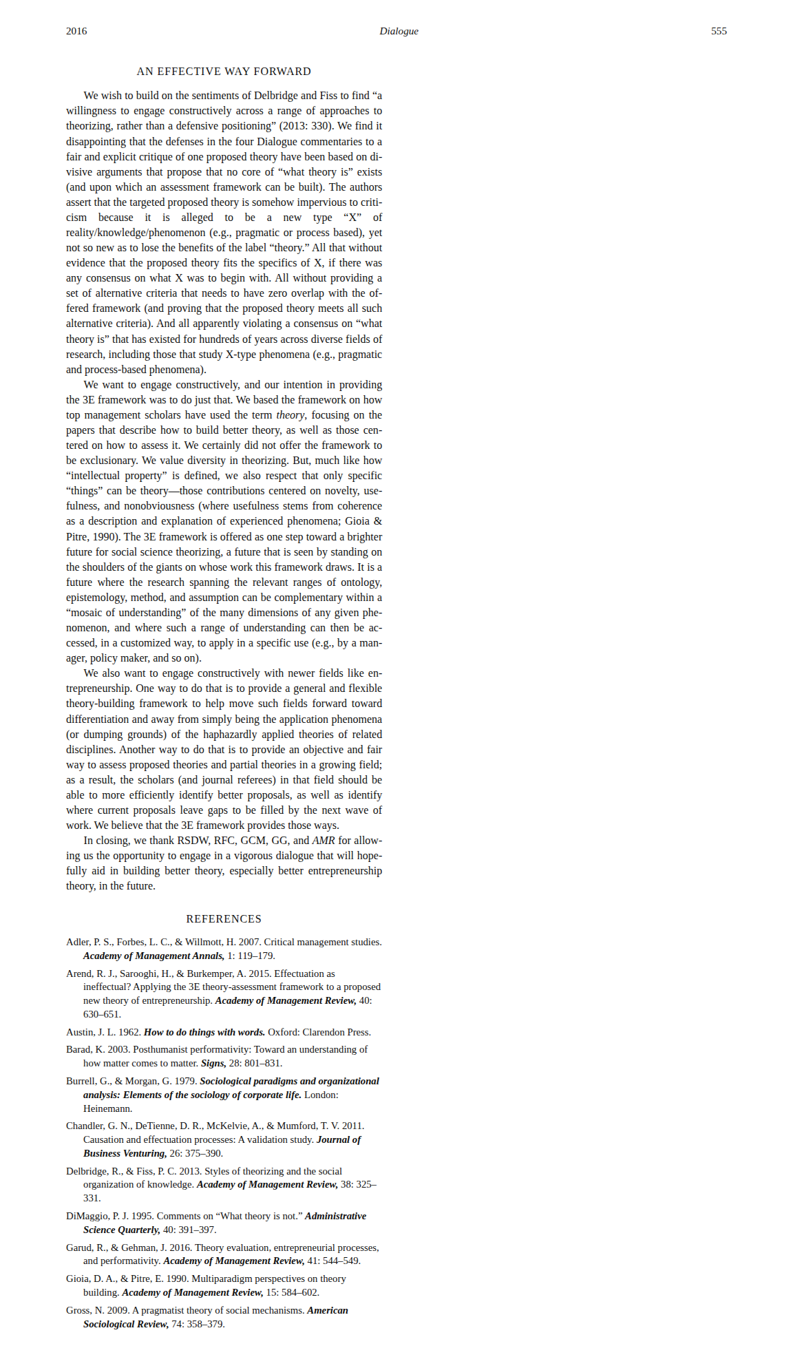2016 Dialogue 555
An Effective Way Forward
We wish to build on the sentiments of Delbridge and Fiss to find “a willingness to engage constructively across a range of approaches to theorizing, rather than a defensive positioning” (2013: 330). We find it disappointing that the defenses in the four Dialogue commentaries to a fair and explicit critique of one proposed theory have been based on divisive arguments that propose that no core of “what theory is” exists (and upon which an assessment framework can be built). The authors assert that the targeted proposed theory is somehow impervious to criticism because it is alleged to be a new type “X” of reality/knowledge/phenomenon (e.g., pragmatic or process based), yet not so new as to lose the benefits of the label “theory.” All that without evidence that the proposed theory fits the specifics of X, if there was any consensus on what X was to begin with. All without providing a set of alternative criteria that needs to have zero overlap with the offered framework (and proving that the proposed theory meets all such alternative criteria). And all apparently violating a consensus on “what theory is” that has existed for hundreds of years across diverse fields of research, including those that study X-type phenomena (e.g., pragmatic and process-based phenomena).
We want to engage constructively, and our intention in providing the 3E framework was to do just that. We based the framework on how top management scholars have used the term theory, focusing on the papers that describe how to build better theory, as well as those centered on how to assess it. We certainly did not offer the framework to be exclusionary. We value diversity in theorizing. But, much like how “intellectual property” is defined, we also respect that only specific “things” can be theory—those contributions centered on novelty, usefulness, and nonobviousness (where usefulness stems from coherence as a description and explanation of experienced phenomena; Gioia & Pitre, 1990). The 3E framework is offered as one step toward a brighter future for social science theorizing, a future that is seen by standing on the shoulders of the giants on whose work this framework draws. It is a future where the research spanning the relevant ranges of ontology, epistemology, method, and assumption can be complementary within a “mosaic of understanding” of the many dimensions of any given phenomenon, and where such a range of understanding can then be accessed, in a customized way, to apply in a specific use (e.g., by a manager, policy maker, and so on).
We also want to engage constructively with newer fields like entrepreneurship. One way to do that is to provide a general and flexible theory-building framework to help move such fields forward toward differentiation and away from simply being the application phenomena (or dumping grounds) of the haphazardly applied theories of related disciplines. Another way to do that is to provide an objective and fair way to assess proposed theories and partial theories in a growing field; as a result, the scholars (and journal referees) in that field should be able to more efficiently identify better proposals, as well as identify where current proposals leave gaps to be filled by the next wave of work. We believe that the 3E framework provides those ways.
In closing, we thank RSDW, RFC, GCM, GG, and AMR for allowing us the opportunity to engage in a vigorous dialogue that will hopefully aid in building better theory, especially better entrepreneurship theory, in the future.
References
Adler, P. S., Forbes, L. C., & Willmott, H. 2007. Critical management studies. Academy of Management Annals, 1: 119–179.
Arend, R. J., Sarooghi, H., & Burkemper, A. 2015. Effectuation as ineffectual? Applying the 3E theory-assessment framework to a proposed new theory of entrepreneurship. Academy of Management Review, 40: 630–651.
Austin, J. L. 1962. How to do things with words. Oxford: Clarendon Press.
Barad, K. 2003. Posthumanist performativity: Toward an understanding of how matter comes to matter. Signs, 28: 801–831.
Burrell, G., & Morgan, G. 1979. Sociological paradigms and organizational analysis: Elements of the sociology of corporate life. London: Heinemann.
Chandler, G. N., DeTienne, D. R., McKelvie, A., & Mumford, T. V. 2011. Causation and effectuation processes: A validation study. Journal of Business Venturing, 26: 375–390.
Delbridge, R., & Fiss, P. C. 2013. Styles of theorizing and the social organization of knowledge. Academy of Management Review, 38: 325–331.
DiMaggio, P. J. 1995. Comments on “What theory is not.” Administrative Science Quarterly, 40: 391–397.
Garud, R., & Gehman, J. 2016. Theory evaluation, entrepreneurial processes, and performativity. Academy of Management Review, 41: 544–549.
Gioia, D. A., & Pitre, E. 1990. Multiparadigm perspectives on theory building. Academy of Management Review, 15: 584–602.
Gross, N. 2009. A pragmatist theory of social mechanisms. American Sociological Review, 74: 358–379.